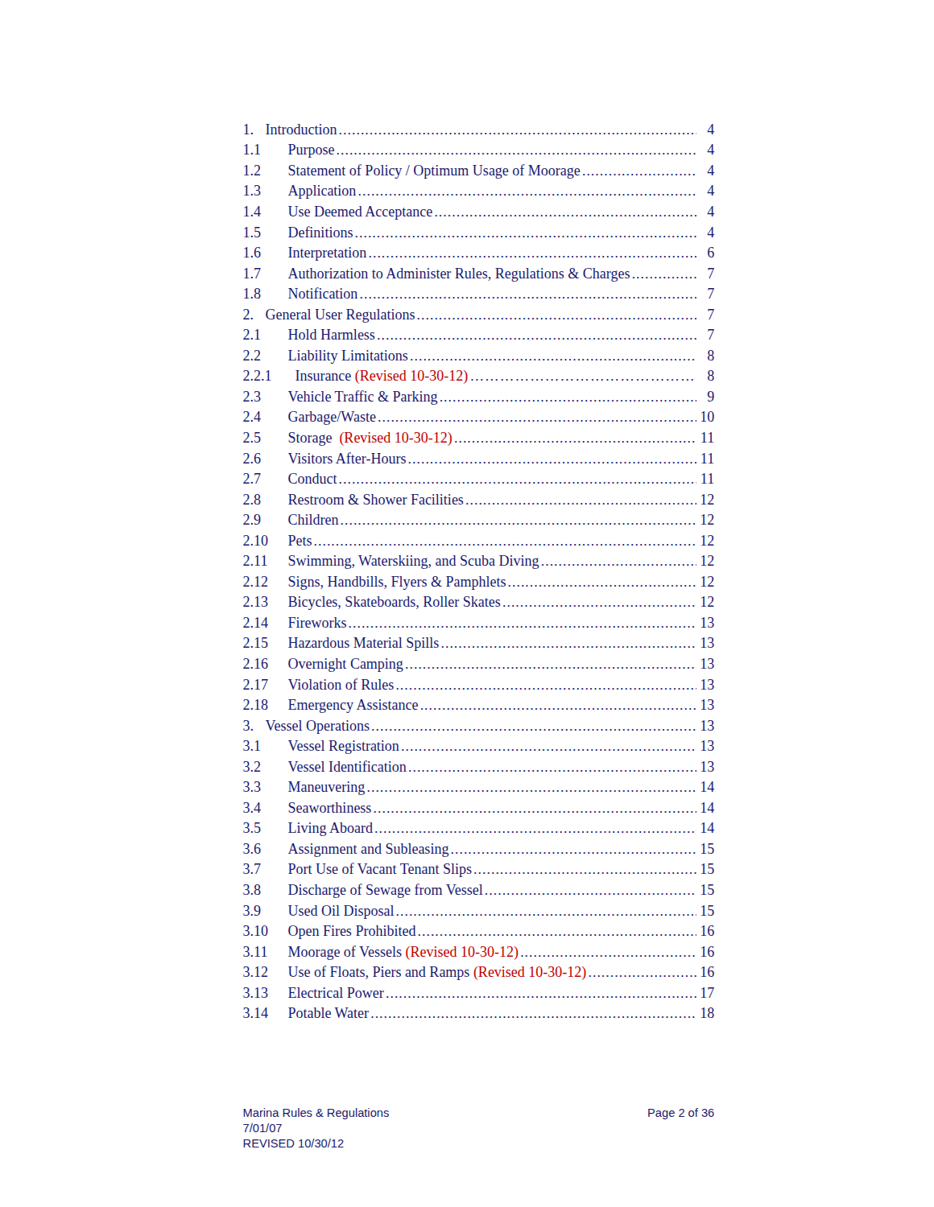1. Introduction .................................................................................................................. 4
1.1 Purpose ............................................................................................................. 4
1.2 Statement of Policy / Optimum Usage of Moorage ........................................... 4
1.3 Application ..................................................................................................... 4
1.4 Use Deemed Acceptance .................................................................................. 4
1.5 Definitions ....................................................................................................... 4
1.6 Interpretation .................................................................................................... 6
1.7 Authorization to Administer Rules, Regulations & Charges .............................. 7
1.8 Notification .................................................................................................... 7
2. General User Regulations .......................................................................................... 7
2.1 Hold Harmless .................................................................................................. 7
2.2 Liability Limitations ......................................................................................... 8
2.2.1 Insurance (Revised 10-30-12) ………………………………………………….. 8
2.3 Vehicle Traffic & Parking ................................................................................ 9
2.4 Garbage/Waste ................................................................................................ 10
2.5 Storage (Revised 10-30-12) ............................................................................ 11
2.6 Visitors After-Hours ......................................................................................... 11
2.7 Conduct ............................................................................................................. 11
2.8 Restroom & Shower Facilities ......................................................................... 12
2.9 Children ............................................................................................................ 12
2.10 Pets .................................................................................................................... 12
2.11 Swimming, Waterskiing, and Scuba Diving ..................................................... 12
2.12 Signs, Handbills, Flyers & Pamphlets ............................................................. 12
2.13 Bicycles, Skateboards, Roller Skates .............................................................. 12
2.14 Fireworks ....................................................................................................... 13
2.15 Hazardous Material Spills ................................................................................ 13
2.16 Overnight Camping ........................................................................................... 13
2.17 Violation of Rules ............................................................................................. 13
2.18 Emergency Assistance ...................................................................................... 13
3. Vessel Operations .................................................................................................... 13
3.1 Vessel Registration .......................................................................................... 13
3.2 Vessel Identification ........................................................................................ 13
3.3 Maneuvering .................................................................................................... 14
3.4 Seaworthiness ................................................................................................. 14
3.5 Living Aboard ................................................................................................ 14
3.6 Assignment and Subleasing ............................................................................. 15
3.7 Port Use of Vacant Tenant Slips ....................................................................... 15
3.8 Discharge of Sewage from Vessel ..................................................................... 15
3.9 Used Oil Disposal ............................................................................................. 15
3.10 Open Fires Prohibited ...................................................................................... 16
3.11 Moorage of Vessels (Revised 10-30-12) .......................................................... 16
3.12 Use of Floats, Piers and Ramps (Revised 10-30-12) ....................................... 16
3.13 Electrical Power ............................................................................................... 17
3.14 Potable Water .................................................................................................. 18
Marina Rules & Regulations 7/01/07 REVISED 10/30/12
Page 2 of 36